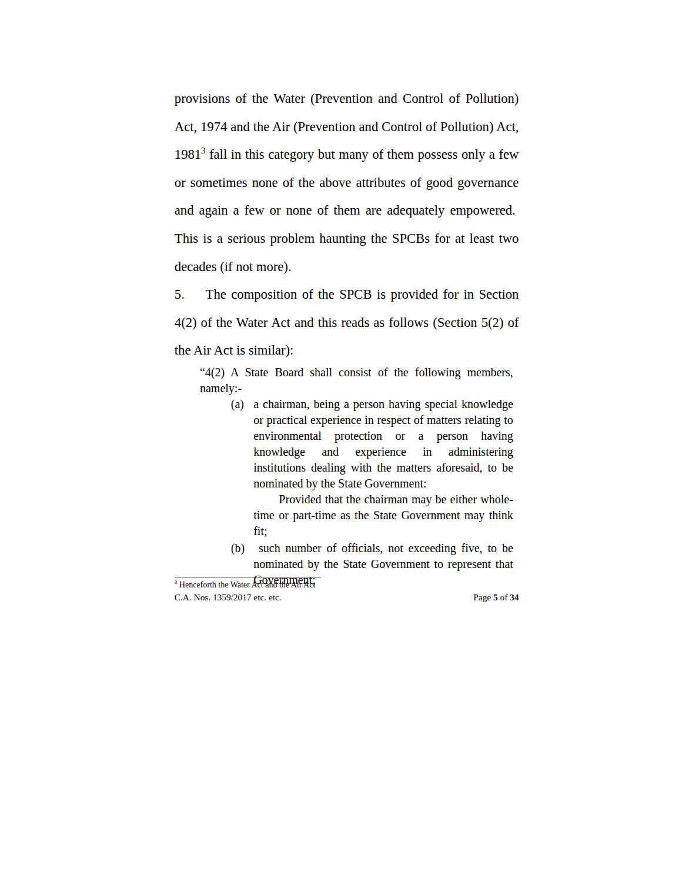provisions of the Water (Prevention and Control of Pollution) Act, 1974 and the Air (Prevention and Control of Pollution) Act, 19813 fall in this category but many of them possess only a few or sometimes none of the above attributes of good governance and again a few or none of them are adequately empowered. This is a serious problem haunting the SPCBs for at least two decades (if not more).
5. The composition of the SPCB is provided for in Section 4(2) of the Water Act and this reads as follows (Section 5(2) of the Air Act is similar):
“4(2) A State Board shall consist of the following members, namely:-
(a)
a chairman, being a person having special knowledge or practical experience in respect of matters relating to environmental protection or a person having knowledge and experience in administering institutions dealing with the matters aforesaid, to be nominated by the State Government: Provided that the chairman may be either whole-time or part-time as the State Government may think fit;
(b)
such number of officials, not exceeding five, to be nominated by the State Government to represent that Government;
3 Henceforth the Water Act and the Air Act
C.A. Nos. 1359/2017 etc. etc. Page 5 of 34